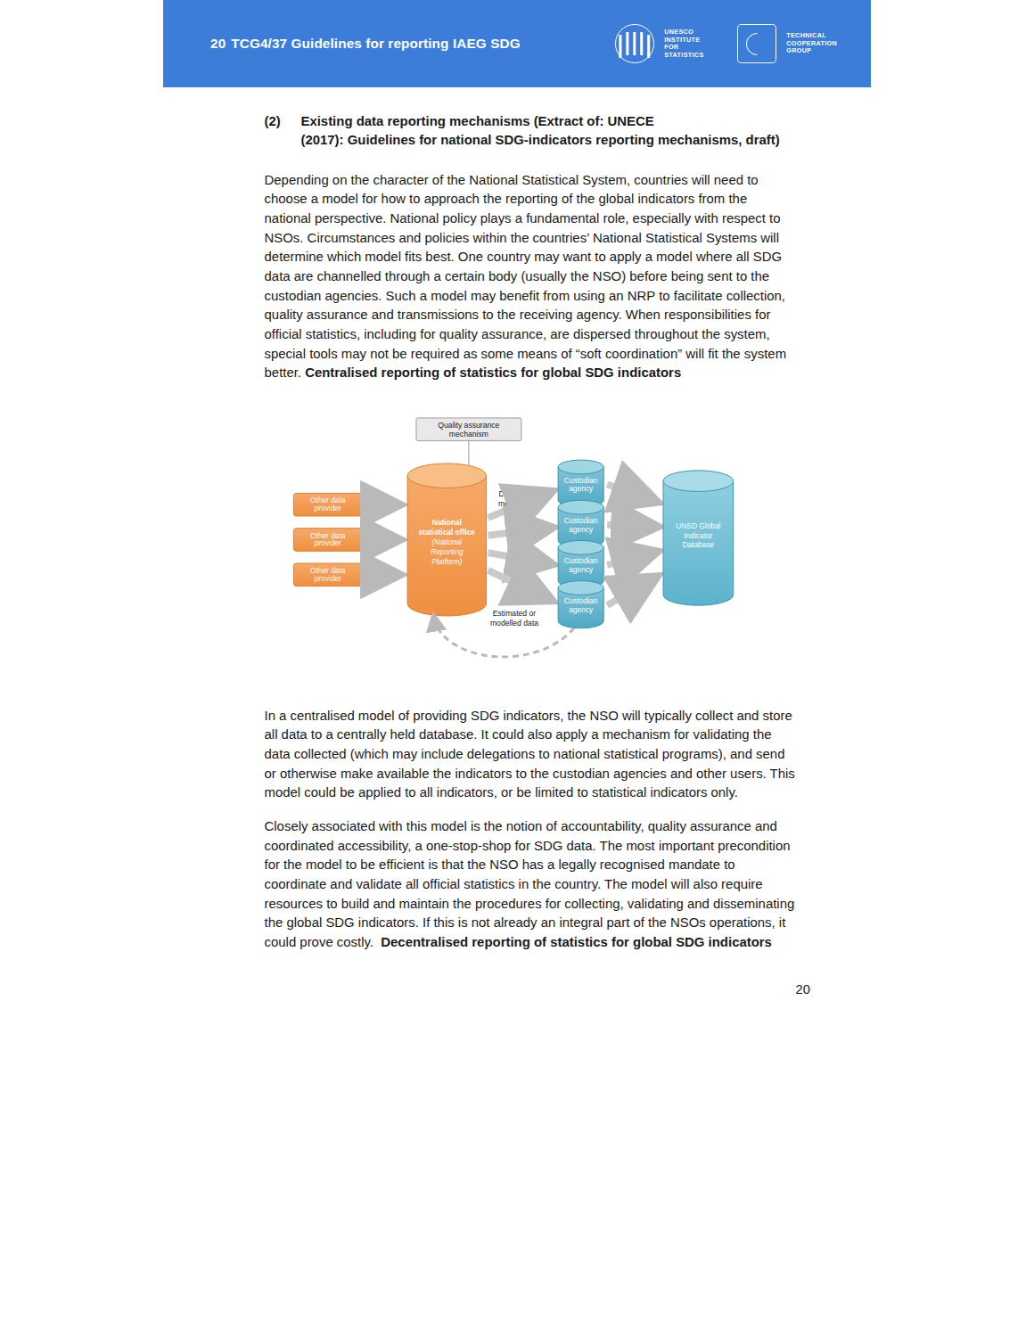20 TCG4/37 Guidelines for reporting IAEG SDG
UNESCO
INSTITUTE
FOR
STATISTICS
TECHNICAL
COOPERATION
GROUP
(2) Existing data reporting mechanisms (Extract of: UNECE
(2017): Guidelines for national SDG-indicators reporting mechanisms, draft)
Depending on the character of the National Statistical System, countries will need to choose a model for how to approach the reporting of the global indicators from the national perspective. National policy plays a fundamental role, especially with respect to NSOs. Circumstances and policies within the countries’ National Statistical Systems will determine which model fits best. One country may want to apply a model where all SDG data are channelled through a certain body (usually the NSO) before being sent to the custodian agencies. Such a model may benefit from using an NRP to facilitate collection, quality assurance and transmissions to the receiving agency. When responsibilities for official statistics, including for quality assurance, are dispersed throughout the system, special tools may not be required as some means of “soft coordination” will fit the system better. Centralised reporting of statistics for global SDG indicators
Quality assurance mechanism Other data provider Other data provider Other data provider National statistical office (National Reporting Platform) Data and metadata Custodian agency Custodian agency Custodian agency Custodian agency UNSD Global Indicator Database Estimated or modelled data
In a centralised model of providing SDG indicators, the NSO will typically collect and store all data to a centrally held database. It could also apply a mechanism for validating the data collected (which may include delegations to national statistical programs), and send or otherwise make available the indicators to the custodian agencies and other users. This model could be applied to all indicators, or be limited to statistical indicators only.
Closely associated with this model is the notion of accountability, quality assurance and coordinated accessibility, a one-stop-shop for SDG data. The most important precondition for the model to be efficient is that the NSO has a legally recognised mandate to coordinate and validate all official statistics in the country. The model will also require resources to build and maintain the procedures for collecting, validating and disseminating the global SDG indicators. If this is not already an integral part of the NSOs operations, it could prove costly. Decentralised reporting of statistics for global SDG indicators
20